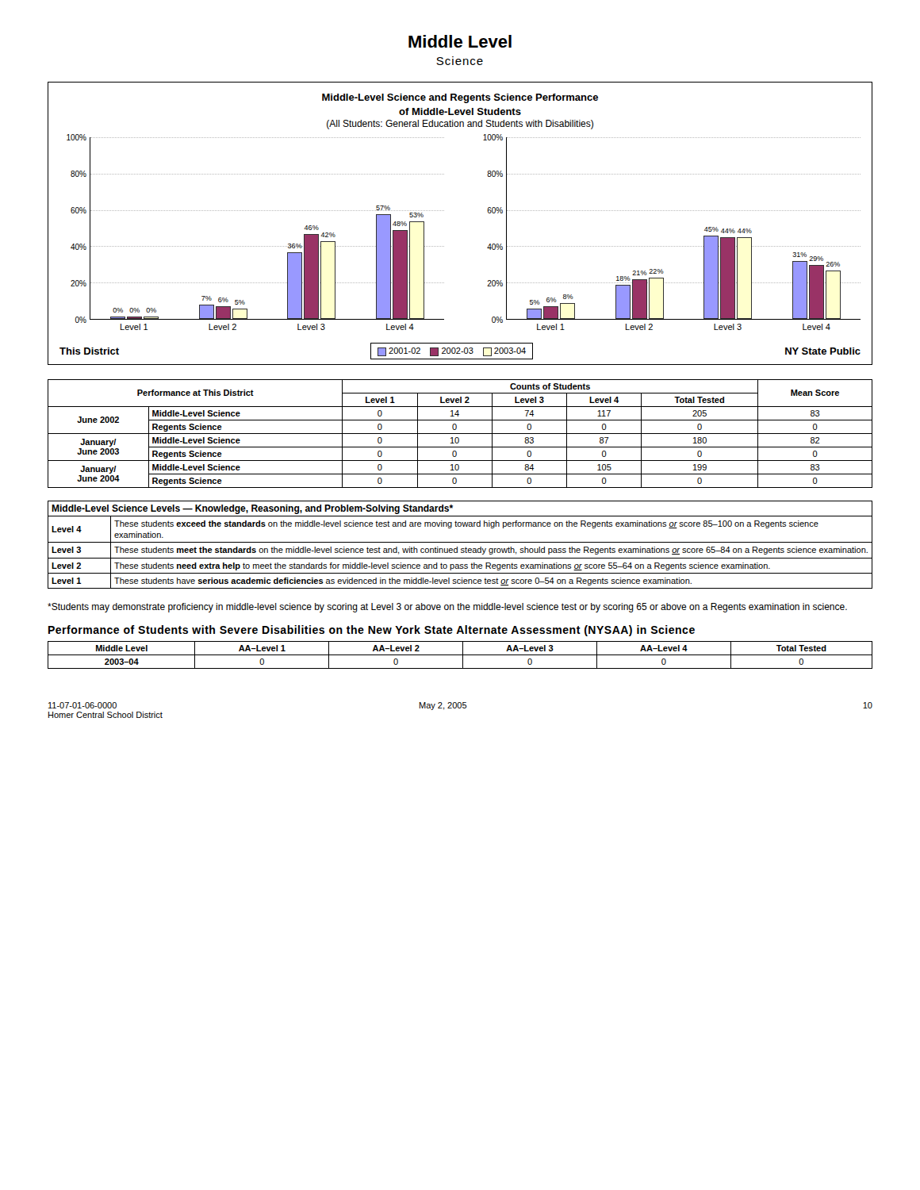Middle Level
Science
Middle-Level Science and Regents Science Performance
of Middle-Level Students
(All Students: General Education and Students with Disabilities)
100% 80% 60% 40% 20% 0%
0%
0%
0%
7%
6%
5%
36%
46%
42%
57%
48%
53%
Level 1
Level 2
Level 3
Level 4
100% 80% 60% 40% 20% 0%
5%
6%
8%
18%
21%
22%
45%
44%
44%
31%
29%
26%
Level 1
Level 2
Level 3
Level 4
This District
2001-02 2002-03 2003-04
NY State Public
| Performance at This District | Counts of Students | Mean Score |
| --- | --- | --- |
| Level 1 | Level 2 | Level 3 | Level 4 | Total Tested |
| June 2002 | Middle-Level Science | 0 | 14 | 74 | 117 | 205 | 83 |
| Regents Science | 0 | 0 | 0 | 0 | 0 | 0 |
| January/ June 2003 | Middle-Level Science | 0 | 10 | 83 | 87 | 180 | 82 |
| Regents Science | 0 | 0 | 0 | 0 | 0 | 0 |
| January/ June 2004 | Middle-Level Science | 0 | 10 | 84 | 105 | 199 | 83 |
| Regents Science | 0 | 0 | 0 | 0 | 0 | 0 |
| Middle-Level Science Levels — Knowledge, Reasoning, and Problem-Solving Standards* |
| --- |
| Level 4 | These students exceed the standards on the middle-level science test and are moving toward high performance on the Regents examinations or score 85–100 on a Regents science examination. |
| Level 3 | These students meet the standards on the middle-level science test and, with continued steady growth, should pass the Regents examinations or score 65–84 on a Regents science examination. |
| Level 2 | These students need extra help to meet the standards for middle-level science and to pass the Regents examinations or score 55–64 on a Regents science examination. |
| Level 1 | These students have serious academic deficiencies as evidenced in the middle-level science test or score 0–54 on a Regents science examination. |
*Students may demonstrate proficiency in middle-level science by scoring at Level 3 or above on the middle-level science test or by scoring 65 or above on a Regents examination in science.
Performance of Students with Severe Disabilities on the New York State Alternate Assessment (NYSAA) in Science
| Middle Level | AA–Level 1 | AA–Level 2 | AA–Level 3 | AA–Level 4 | Total Tested |
| --- | --- | --- | --- | --- | --- |
| 2003–04 | 0 | 0 | 0 | 0 | 0 |
11-07-01-06-0000
Homer Central School District
May 2, 2005
10